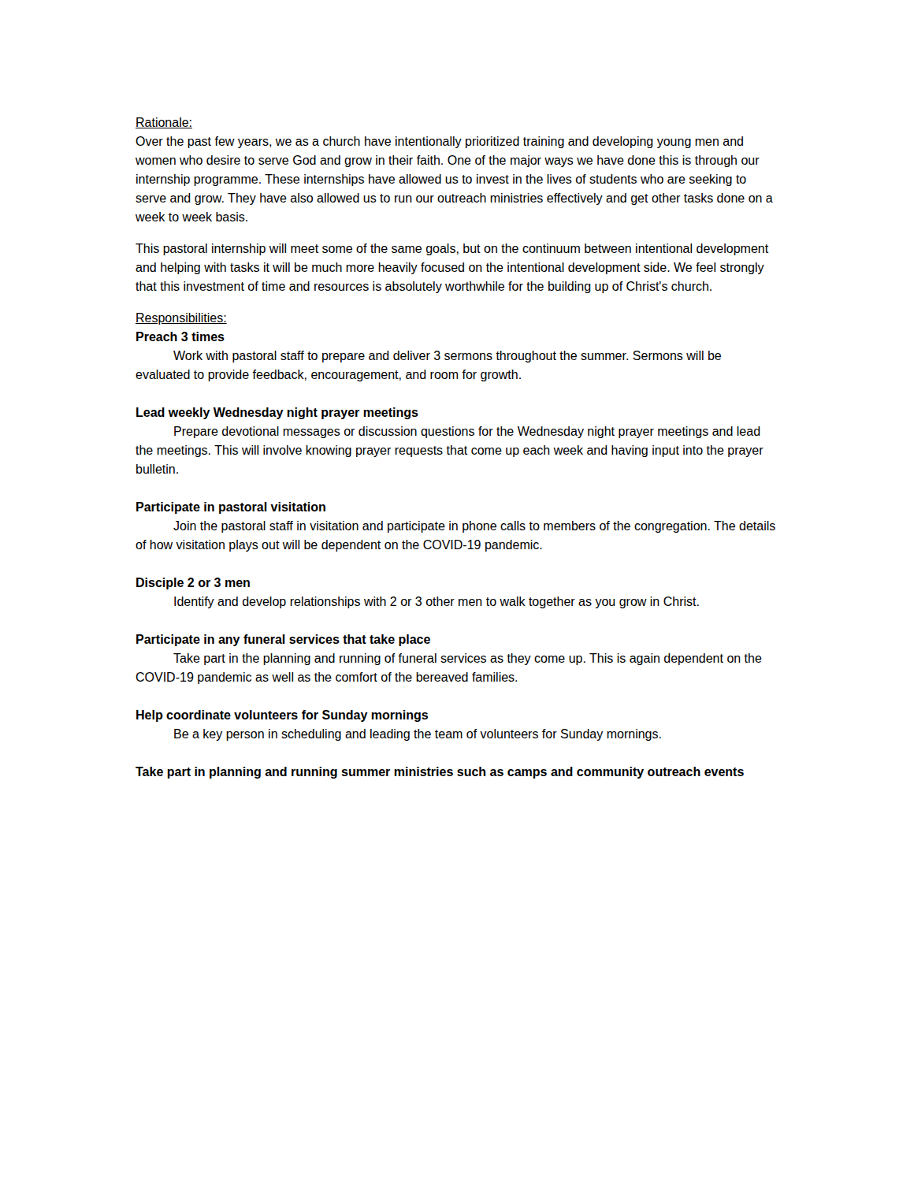Rationale:
Over the past few years, we as a church have intentionally prioritized training and developing young men and women who desire to serve God and grow in their faith. One of the major ways we have done this is through our internship programme. These internships have allowed us to invest in the lives of students who are seeking to serve and grow. They have also allowed us to run our outreach ministries effectively and get other tasks done on a week to week basis.
This pastoral internship will meet some of the same goals, but on the continuum between intentional development and helping with tasks it will be much more heavily focused on the intentional development side. We feel strongly that this investment of time and resources is absolutely worthwhile for the building up of Christ's church.
Responsibilities:
Preach 3 times
Work with pastoral staff to prepare and deliver 3 sermons throughout the summer. Sermons will be evaluated to provide feedback, encouragement, and room for growth.
Lead weekly Wednesday night prayer meetings
Prepare devotional messages or discussion questions for the Wednesday night prayer meetings and lead the meetings. This will involve knowing prayer requests that come up each week and having input into the prayer bulletin.
Participate in pastoral visitation
Join the pastoral staff in visitation and participate in phone calls to members of the congregation. The details of how visitation plays out will be dependent on the COVID-19 pandemic.
Disciple 2 or 3 men
Identify and develop relationships with 2 or 3 other men to walk together as you grow in Christ.
Participate in any funeral services that take place
Take part in the planning and running of funeral services as they come up. This is again dependent on the COVID-19 pandemic as well as the comfort of the bereaved families.
Help coordinate volunteers for Sunday mornings
Be a key person in scheduling and leading the team of volunteers for Sunday mornings.
Take part in planning and running summer ministries such as camps and community outreach events